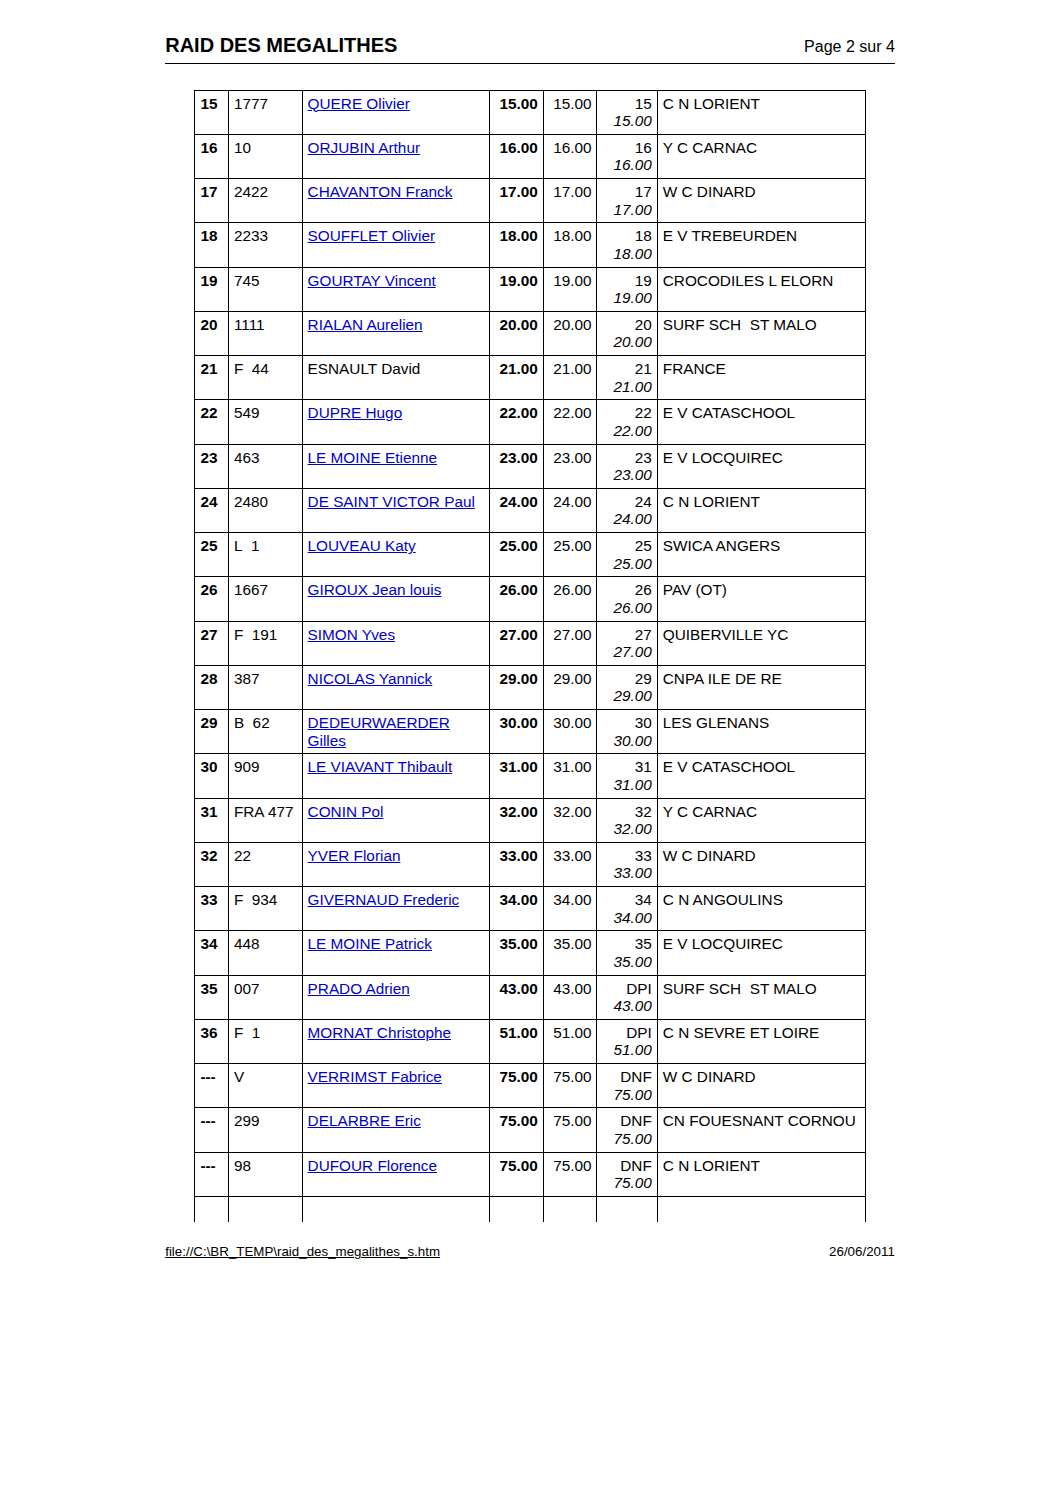RAID DES MEGALITHES Page 2 sur 4
| 15 | 1777 | QUERE Olivier | 15.00 | 15.00 | 15 15.00 | C N LORIENT |
| 16 | 10 | ORJUBIN Arthur | 16.00 | 16.00 | 16 16.00 | Y C CARNAC |
| 17 | 2422 | CHAVANTON Franck | 17.00 | 17.00 | 17 17.00 | W C DINARD |
| 18 | 2233 | SOUFFLET Olivier | 18.00 | 18.00 | 18 18.00 | E V TREBEURDEN |
| 19 | 745 | GOURTAY Vincent | 19.00 | 19.00 | 19 19.00 | CROCODILES L ELORN |
| 20 | 1111 | RIALAN Aurelien | 20.00 | 20.00 | 20 20.00 | SURF SCH ST MALO |
| 21 | F 44 | ESNAULT David | 21.00 | 21.00 | 21 21.00 | FRANCE |
| 22 | 549 | DUPRE Hugo | 22.00 | 22.00 | 22 22.00 | E V CATASCHOOL |
| 23 | 463 | LE MOINE Etienne | 23.00 | 23.00 | 23 23.00 | E V LOCQUIREC |
| 24 | 2480 | DE SAINT VICTOR Paul | 24.00 | 24.00 | 24 24.00 | C N LORIENT |
| 25 | L 1 | LOUVEAU Katy | 25.00 | 25.00 | 25 25.00 | SWICA ANGERS |
| 26 | 1667 | GIROUX Jean louis | 26.00 | 26.00 | 26 26.00 | PAV (OT) |
| 27 | F 191 | SIMON Yves | 27.00 | 27.00 | 27 27.00 | QUIBERVILLE YC |
| 28 | 387 | NICOLAS Yannick | 29.00 | 29.00 | 29 29.00 | CNPA ILE DE RE |
| 29 | B 62 | DEDEURWAERDER Gilles | 30.00 | 30.00 | 30 30.00 | LES GLENANS |
| 30 | 909 | LE VIAVANT Thibault | 31.00 | 31.00 | 31 31.00 | E V CATASCHOOL |
| 31 | FRA 477 | CONIN Pol | 32.00 | 32.00 | 32 32.00 | Y C CARNAC |
| 32 | 22 | YVER Florian | 33.00 | 33.00 | 33 33.00 | W C DINARD |
| 33 | F 934 | GIVERNAUD Frederic | 34.00 | 34.00 | 34 34.00 | C N ANGOULINS |
| 34 | 448 | LE MOINE Patrick | 35.00 | 35.00 | 35 35.00 | E V LOCQUIREC |
| 35 | 007 | PRADO Adrien | 43.00 | 43.00 | DPI 43.00 | SURF SCH ST MALO |
| 36 | F 1 | MORNAT Christophe | 51.00 | 51.00 | DPI 51.00 | C N SEVRE ET LOIRE |
| --- | V | VERRIMST Fabrice | 75.00 | 75.00 | DNF 75.00 | W C DINARD |
| --- | 299 | DELARBRE Eric | 75.00 | 75.00 | DNF 75.00 | CN FOUESNANT CORNOU |
| --- | 98 | DUFOUR Florence | 75.00 | 75.00 | DNF 75.00 | C N LORIENT |
file://C:\BR_TEMP\raid_des_megalithes_s.htm 26/06/2011